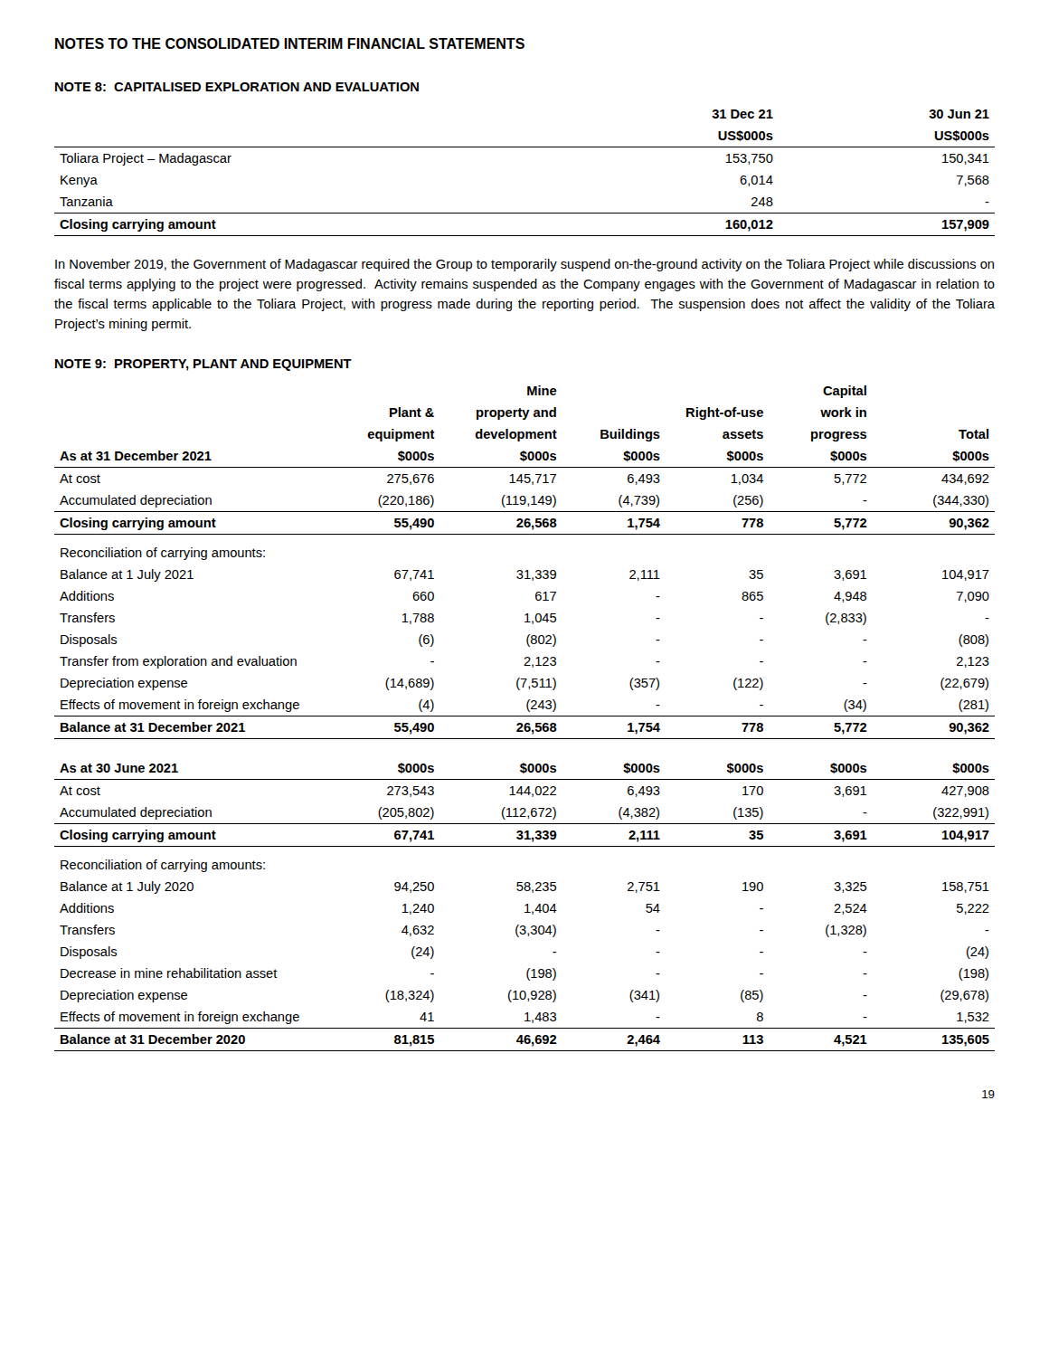NOTES TO THE CONSOLIDATED INTERIM FINANCIAL STATEMENTS
NOTE 8: CAPITALISED EXPLORATION AND EVALUATION
| | 31 Dec 21 | 30 Jun 21 |
| --- | --- | --- |
| | US$000s | US$000s |
| Toliara Project – Madagascar | 153,750 | 150,341 |
| Kenya | 6,014 | 7,568 |
| Tanzania | 248 | - |
| Closing carrying amount | 160,012 | 157,909 |
In November 2019, the Government of Madagascar required the Group to temporarily suspend on-the-ground activity on the Toliara Project while discussions on fiscal terms applying to the project were progressed. Activity remains suspended as the Company engages with the Government of Madagascar in relation to the fiscal terms applicable to the Toliara Project, with progress made during the reporting period. The suspension does not affect the validity of the Toliara Project’s mining permit.
NOTE 9: PROPERTY, PLANT AND EQUIPMENT
| | | Mine | | | Capital | |
| --- | --- | --- | --- | --- | --- | --- |
| | Plant & | property and | | Right-of-use | work in | |
| | equipment | development | Buildings | assets | progress | Total |
| As at 31 December 2021 | $000s | $000s | $000s | $000s | $000s | $000s |
| At cost | 275,676 | 145,717 | 6,493 | 1,034 | 5,772 | 434,692 |
| Accumulated depreciation | (220,186) | (119,149) | (4,739) | (256) | - | (344,330) |
| Closing carrying amount | 55,490 | 26,568 | 1,754 | 778 | 5,772 | 90,362 |
| Reconciliation of carrying amounts: | | | | | | |
| Balance at 1 July 2021 | 67,741 | 31,339 | 2,111 | 35 | 3,691 | 104,917 |
| Additions | 660 | 617 | - | 865 | 4,948 | 7,090 |
| Transfers | 1,788 | 1,045 | - | - | (2,833) | - |
| Disposals | (6) | (802) | - | - | - | (808) |
| Transfer from exploration and evaluation | - | 2,123 | - | - | - | 2,123 |
| Depreciation expense | (14,689) | (7,511) | (357) | (122) | - | (22,679) |
| Effects of movement in foreign exchange | (4) | (243) | - | - | (34) | (281) |
| Balance at 31 December 2021 | 55,490 | 26,568 | 1,754 | 778 | 5,772 | 90,362 |
| As at 30 June 2021 | $000s | $000s | $000s | $000s | $000s | $000s |
| --- | --- | --- | --- | --- | --- | --- |
| At cost | 273,543 | 144,022 | 6,493 | 170 | 3,691 | 427,908 |
| Accumulated depreciation | (205,802) | (112,672) | (4,382) | (135) | - | (322,991) |
| Closing carrying amount | 67,741 | 31,339 | 2,111 | 35 | 3,691 | 104,917 |
| Reconciliation of carrying amounts: | | | | | | |
| Balance at 1 July 2020 | 94,250 | 58,235 | 2,751 | 190 | 3,325 | 158,751 |
| Additions | 1,240 | 1,404 | 54 | - | 2,524 | 5,222 |
| Transfers | 4,632 | (3,304) | - | - | (1,328) | - |
| Disposals | (24) | - | - | - | - | (24) |
| Decrease in mine rehabilitation asset | - | (198) | - | - | - | (198) |
| Depreciation expense | (18,324) | (10,928) | (341) | (85) | - | (29,678) |
| Effects of movement in foreign exchange | 41 | 1,483 | - | 8 | - | 1,532 |
| Balance at 31 December 2020 | 81,815 | 46,692 | 2,464 | 113 | 4,521 | 135,605 |
19